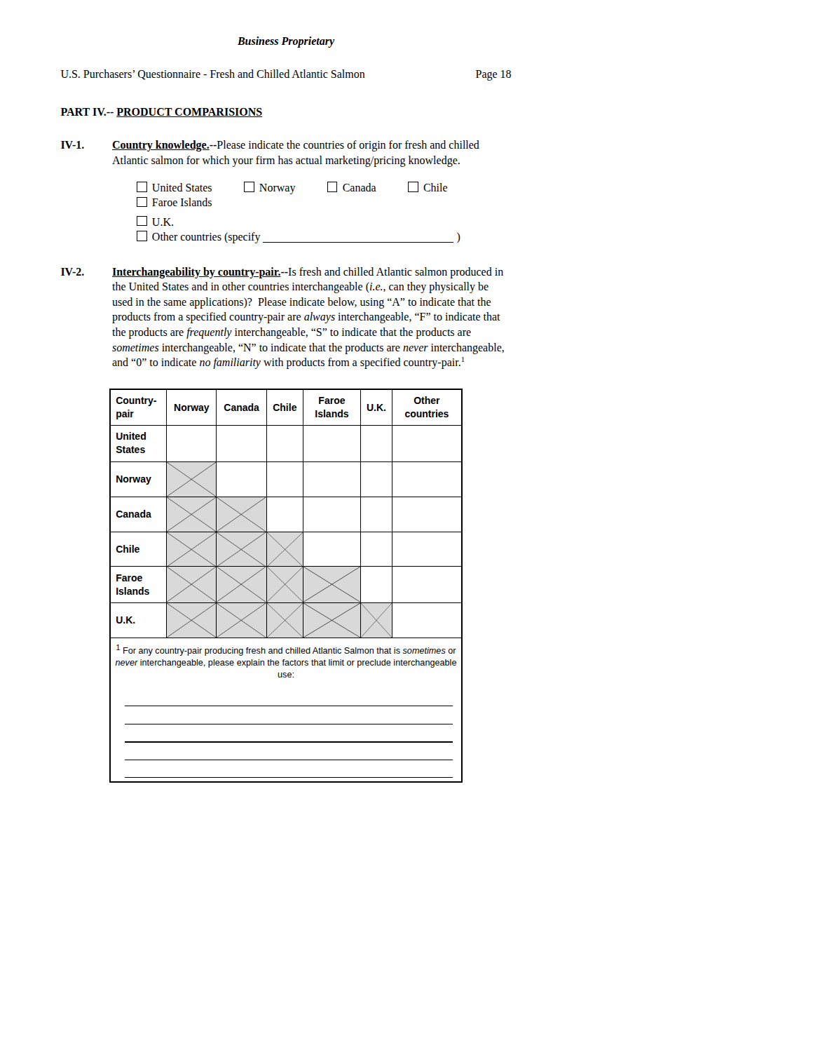Business Proprietary
U.S. Purchasers’ Questionnaire - Fresh and Chilled Atlantic Salmon
Page 18
PART IV.-- PRODUCT COMPARISIONS
IV-1.
Country knowledge.--Please indicate the countries of origin for fresh and chilled Atlantic salmon for which your firm has actual marketing/pricing knowledge.
United States Norway Canada Chile Faroe Islands
U.K. Other countries (specify )
IV-2.
Interchangeability by country-pair.--Is fresh and chilled Atlantic salmon produced in the United States and in other countries interchangeable (i.e., can they physically be used in the same applications)? Please indicate below, using “A” to indicate that the products from a specified country-pair are always interchangeable, “F” to indicate that the products are frequently interchangeable, “S” to indicate that the products are sometimes interchangeable, “N” to indicate that the products are never interchangeable, and “0” to indicate no familiarity with products from a specified country-pair.1
| Country-pair | Norway | Canada | Chile | Faroe Islands | U.K. | Other countries |
| --- | --- | --- | --- | --- | --- | --- |
| United States | | | | | | |
| Norway | | | | | | |
| Canada | | | | | | |
| Chile | | | | | | |
| Faroe Islands | | | | | | |
| U.K. | | | | | | |
| 1 For any country-pair producing fresh and chilled Atlantic Salmon that is sometimes or never interchangeable, please explain the factors that limit or preclude interchangeable use: |